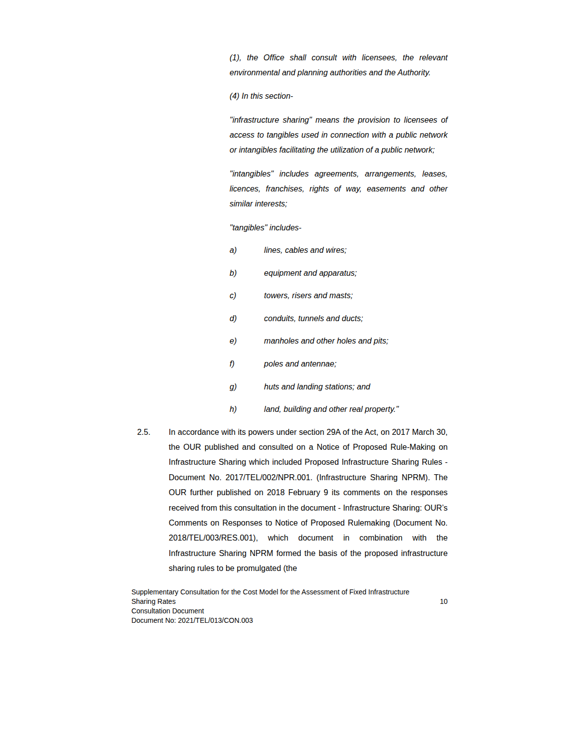(1), the Office shall consult with licensees, the relevant environmental and planning authorities and the Authority.
(4) In this section-
"infrastructure sharing" means the provision to licensees of access to tangibles used in connection with a public network or intangibles facilitating the utilization of a public network;
"intangibles" includes agreements, arrangements, leases, licences, franchises, rights of way, easements and other similar interests;
"tangibles" includes-
a) lines, cables and wires;
b) equipment and apparatus;
c) towers, risers and masts;
d) conduits, tunnels and ducts;
e) manholes and other holes and pits;
f) poles and antennae;
g) huts and landing stations; and
h) land, building and other real property."
2.5.
In accordance with its powers under section 29A of the Act, on 2017 March 30, the OUR published and consulted on a Notice of Proposed Rule-Making on Infrastructure Sharing which included Proposed Infrastructure Sharing Rules - Document No. 2017/TEL/002/NPR.001. (Infrastructure Sharing NPRM). The OUR further published on 2018 February 9 its comments on the responses received from this consultation in the document - Infrastructure Sharing: OUR’s Comments on Responses to Notice of Proposed Rulemaking (Document No. 2018/TEL/003/RES.001), which document in combination with the Infrastructure Sharing NPRM formed the basis of the proposed infrastructure sharing rules to be promulgated (the
Supplementary Consultation for the Cost Model for the Assessment of Fixed Infrastructure
Sharing Rates10
Consultation Document
Document No: 2021/TEL/013/CON.003